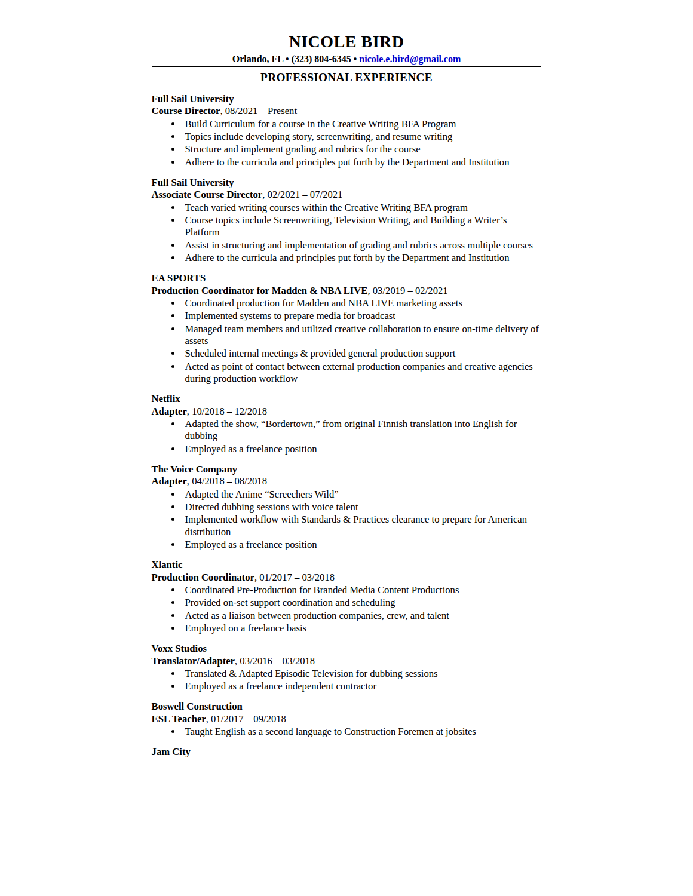NICOLE BIRD
Orlando, FL • (323) 804-6345 • nicole.e.bird@gmail.com
PROFESSIONAL EXPERIENCE
Full Sail University
Course Director, 08/2021 – Present
Build Curriculum for a course in the Creative Writing BFA Program
Topics include developing story, screenwriting, and resume writing
Structure and implement grading and rubrics for the course
Adhere to the curricula and principles put forth by the Department and Institution
Full Sail University
Associate Course Director, 02/2021 – 07/2021
Teach varied writing courses within the Creative Writing BFA program
Course topics include Screenwriting, Television Writing, and Building a Writer’s Platform
Assist in structuring and implementation of grading and rubrics across multiple courses
Adhere to the curricula and principles put forth by the Department and Institution
EA SPORTS
Production Coordinator for Madden & NBA LIVE, 03/2019 – 02/2021
Coordinated production for Madden and NBA LIVE marketing assets
Implemented systems to prepare media for broadcast
Managed team members and utilized creative collaboration to ensure on-time delivery of assets
Scheduled internal meetings & provided general production support
Acted as point of contact between external production companies and creative agencies during production workflow
Netflix
Adapter, 10/2018 – 12/2018
Adapted the show, “Bordertown,” from original Finnish translation into English for dubbing
Employed as a freelance position
The Voice Company
Adapter, 04/2018 – 08/2018
Adapted the Anime “Screechers Wild”
Directed dubbing sessions with voice talent
Implemented workflow with Standards & Practices clearance to prepare for American distribution
Employed as a freelance position
Xlantic
Production Coordinator, 01/2017 – 03/2018
Coordinated Pre-Production for Branded Media Content Productions
Provided on-set support coordination and scheduling
Acted as a liaison between production companies, crew, and talent
Employed on a freelance basis
Voxx Studios
Translator/Adapter, 03/2016 – 03/2018
Translated & Adapted Episodic Television for dubbing sessions
Employed as a freelance independent contractor
Boswell Construction
ESL Teacher, 01/2017 – 09/2018
Taught English as a second language to Construction Foremen at jobsites
Jam City